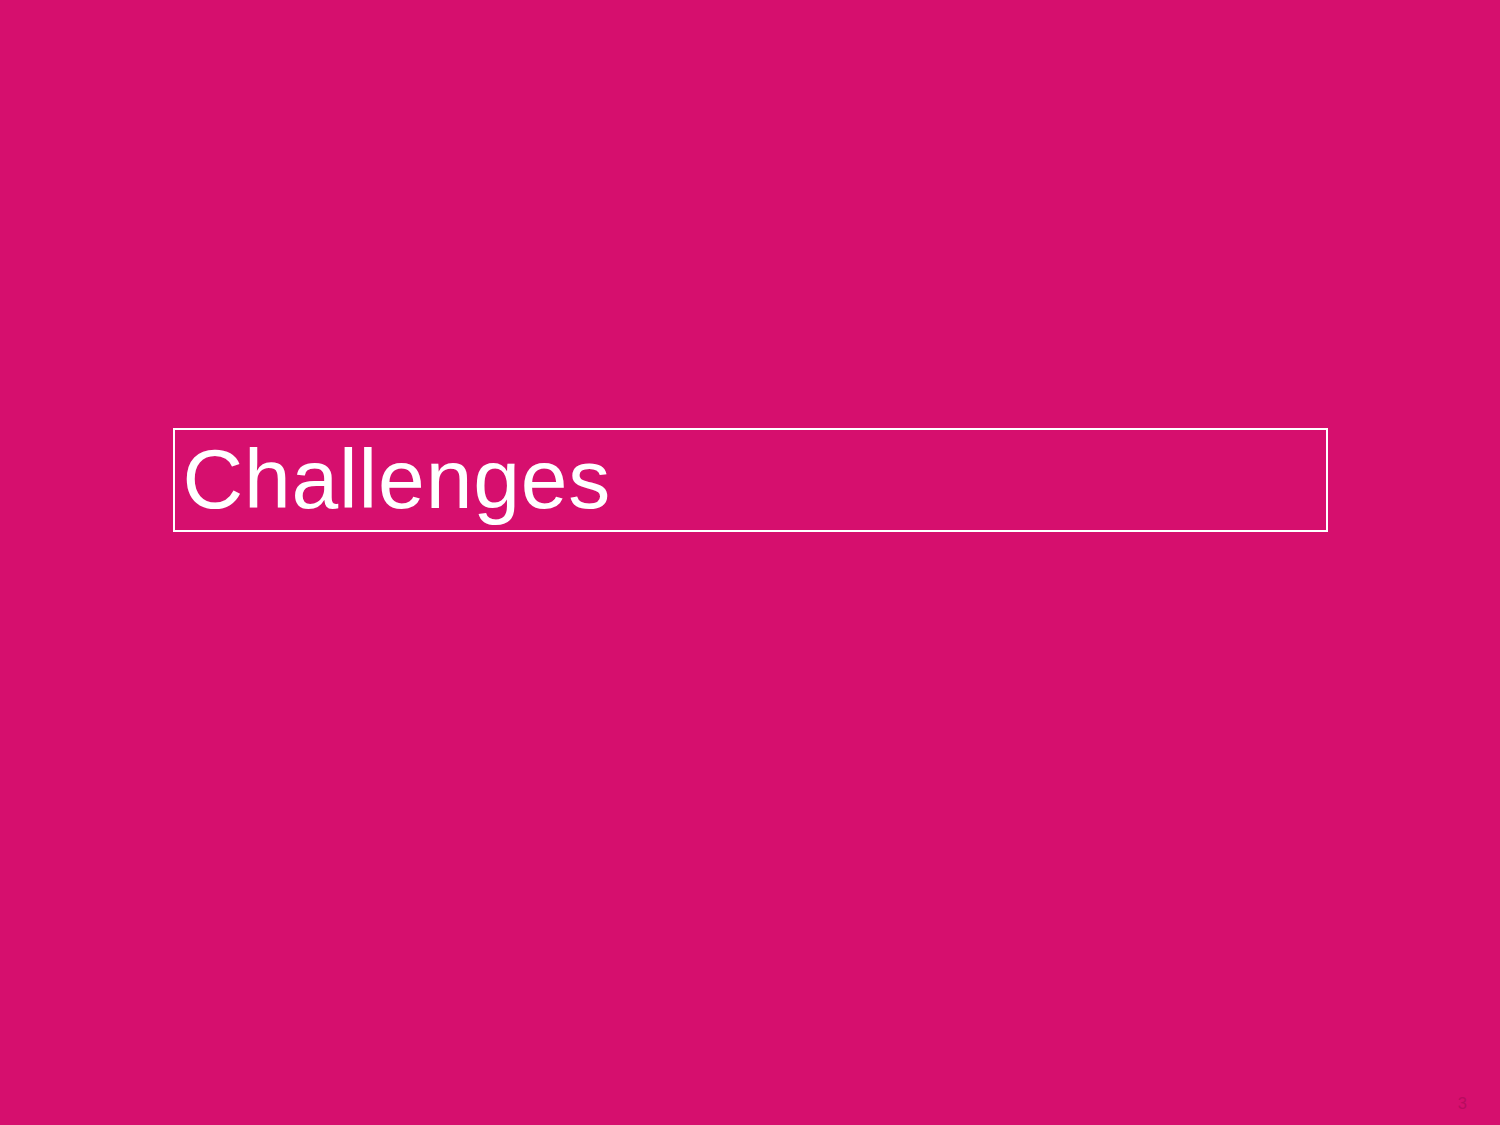Challenges
3